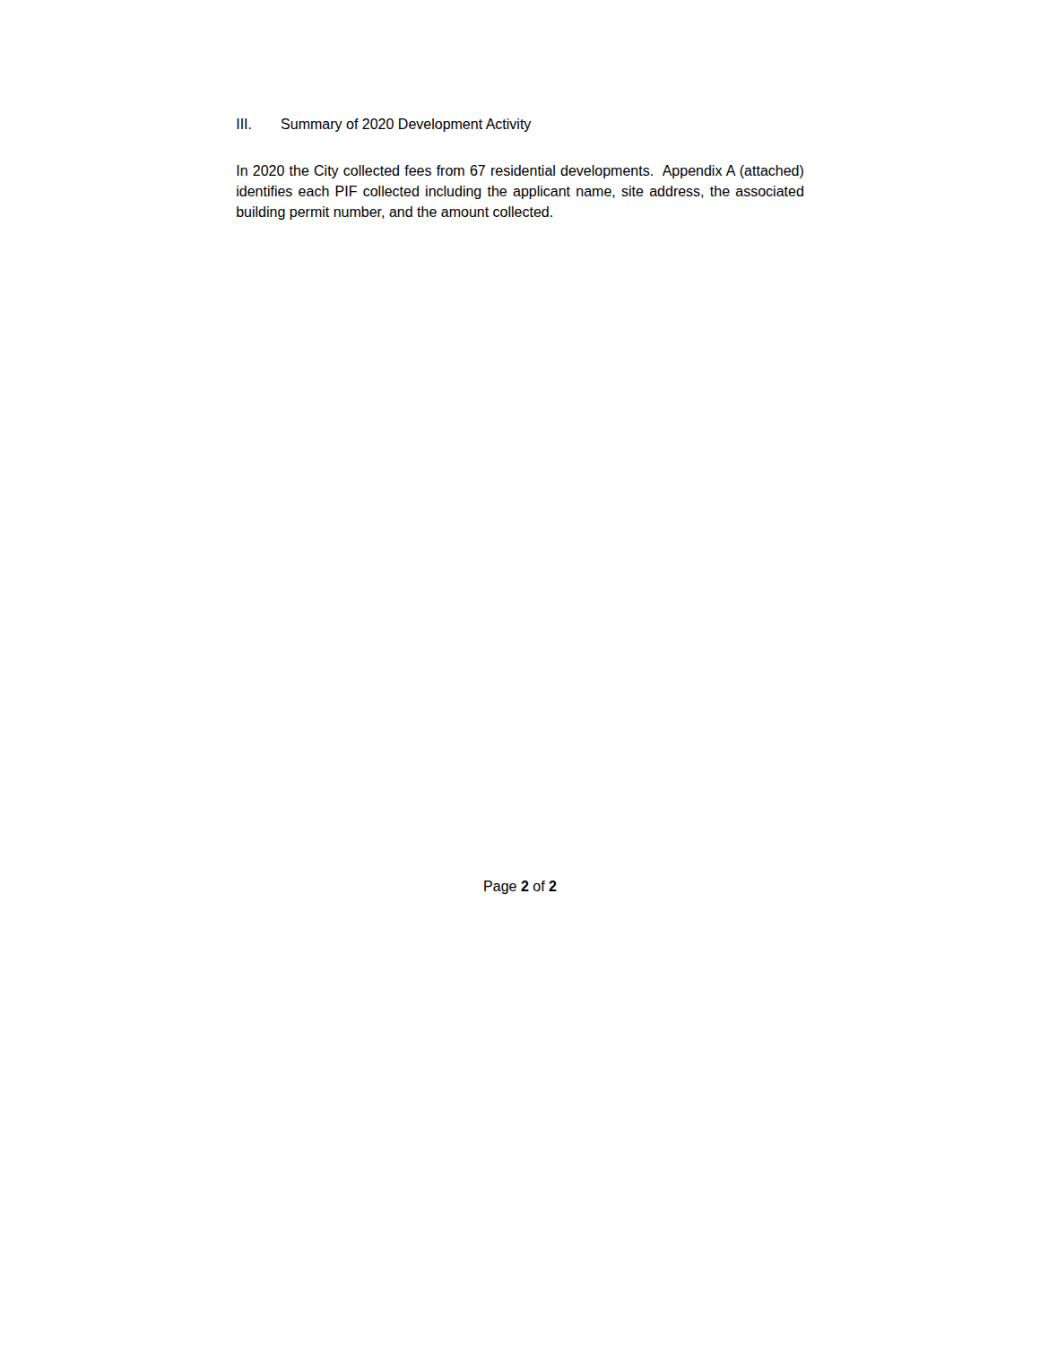III. Summary of 2020 Development Activity
In 2020 the City collected fees from 67 residential developments. Appendix A (attached) identifies each PIF collected including the applicant name, site address, the associated building permit number, and the amount collected.
Page 2 of 2